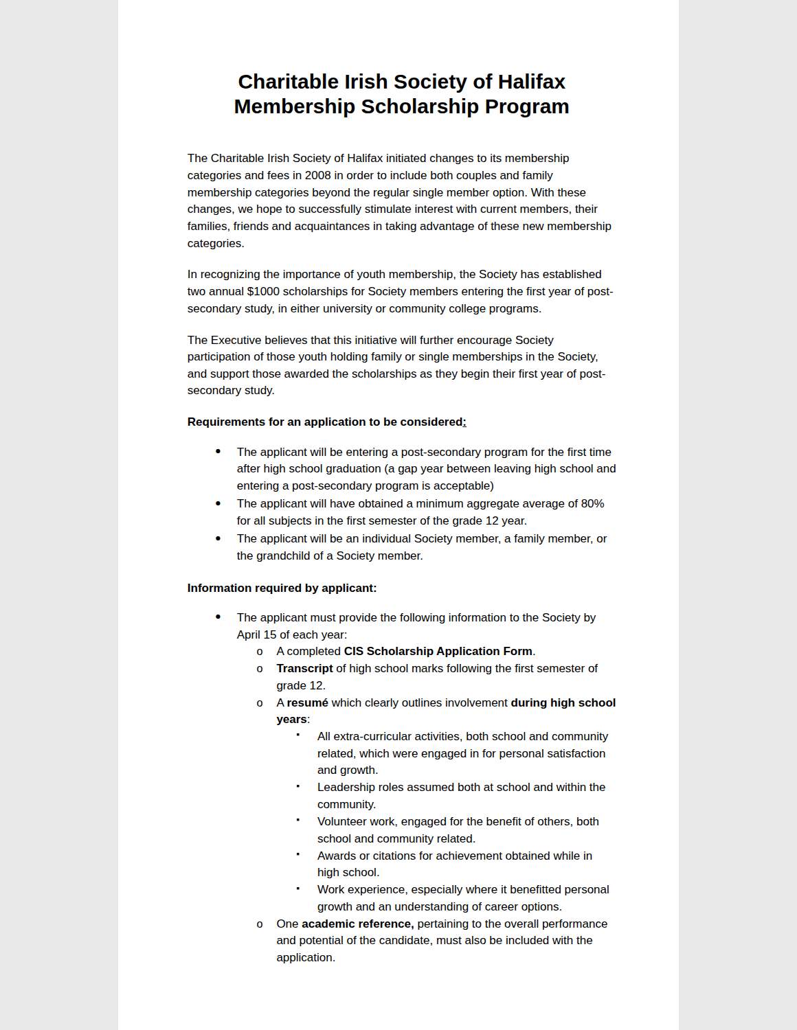Charitable Irish Society of Halifax Membership Scholarship Program
The Charitable Irish Society of Halifax initiated changes to its membership categories and fees in 2008 in order to include both couples and family membership categories beyond the regular single member option. With these changes, we hope to successfully stimulate interest with current members, their families, friends and acquaintances in taking advantage of these new membership categories.
In recognizing the importance of youth membership, the Society has established two annual $1000 scholarships for Society members entering the first year of post-secondary study, in either university or community college programs.
The Executive believes that this initiative will further encourage Society participation of those youth holding family or single memberships in the Society, and support those awarded the scholarships as they begin their first year of post-secondary study.
Requirements for an application to be considered:
The applicant will be entering a post-secondary program for the first time after high school graduation (a gap year between leaving high school and entering a post-secondary program is acceptable)
The applicant will have obtained a minimum aggregate average of 80% for all subjects in the first semester of the grade 12 year.
The applicant will be an individual Society member, a family member, or the grandchild of a Society member.
Information required by applicant:
The applicant must provide the following information to the Society by April 15 of each year:
A completed CIS Scholarship Application Form.
Transcript of high school marks following the first semester of grade 12.
A resumé which clearly outlines involvement during high school years:
All extra-curricular activities, both school and community related, which were engaged in for personal satisfaction and growth.
Leadership roles assumed both at school and within the community.
Volunteer work, engaged for the benefit of others, both school and community related.
Awards or citations for achievement obtained while in high school.
Work experience, especially where it benefitted personal growth and an understanding of career options.
One academic reference, pertaining to the overall performance and potential of the candidate, must also be included with the application.